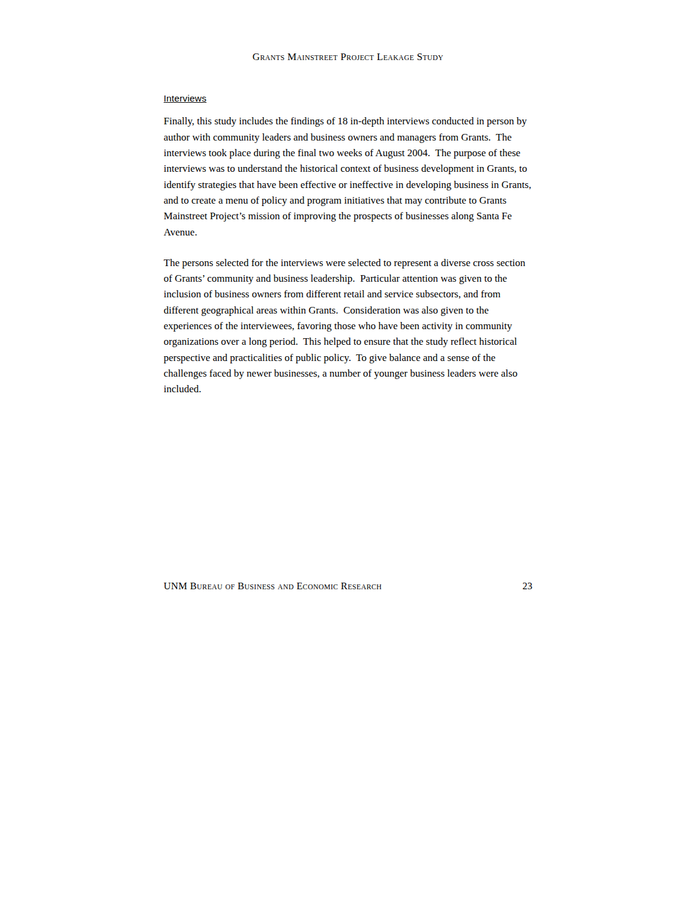Grants Mainstreet Project Leakage Study
Interviews
Finally, this study includes the findings of 18 in-depth interviews conducted in person by author with community leaders and business owners and managers from Grants. The interviews took place during the final two weeks of August 2004. The purpose of these interviews was to understand the historical context of business development in Grants, to identify strategies that have been effective or ineffective in developing business in Grants, and to create a menu of policy and program initiatives that may contribute to Grants Mainstreet Project’s mission of improving the prospects of businesses along Santa Fe Avenue.
The persons selected for the interviews were selected to represent a diverse cross section of Grants’ community and business leadership. Particular attention was given to the inclusion of business owners from different retail and service subsectors, and from different geographical areas within Grants. Consideration was also given to the experiences of the interviewees, favoring those who have been activity in community organizations over a long period. This helped to ensure that the study reflect historical perspective and practicalities of public policy. To give balance and a sense of the challenges faced by newer businesses, a number of younger business leaders were also included.
UNM Bureau of Business and Economic Research 23